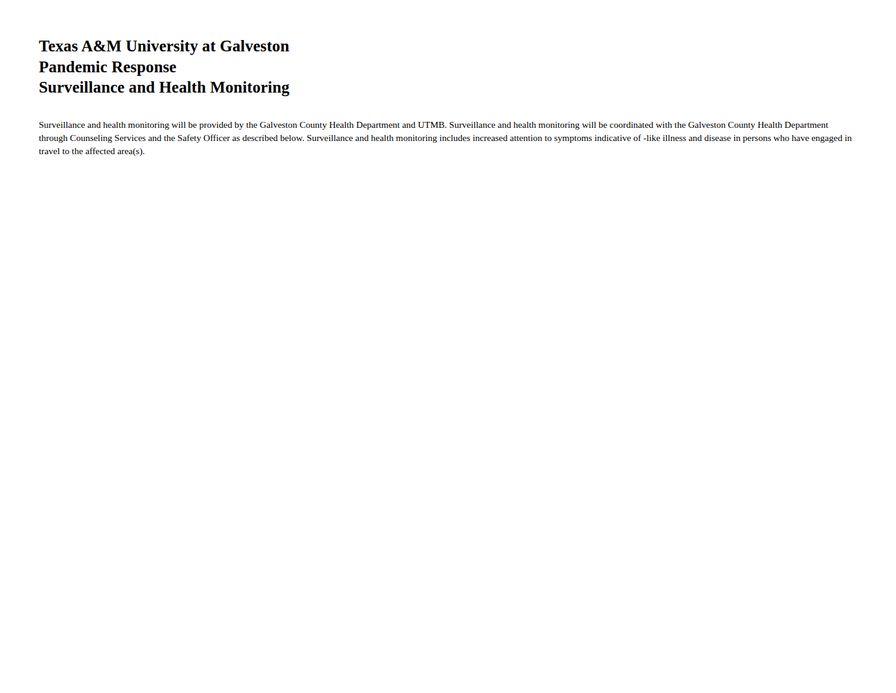Texas A&M University at Galveston Pandemic Response Surveillance and Health Monitoring
Surveillance and health monitoring will be provided by the Galveston County Health Department and UTMB. Surveillance and health monitoring will be coordinated with the Galveston County Health Department through Counseling Services and the Safety Officer as described below. Surveillance and health monitoring includes increased attention to symptoms indicative of -like illness and disease in persons who have engaged in travel to the affected area(s).